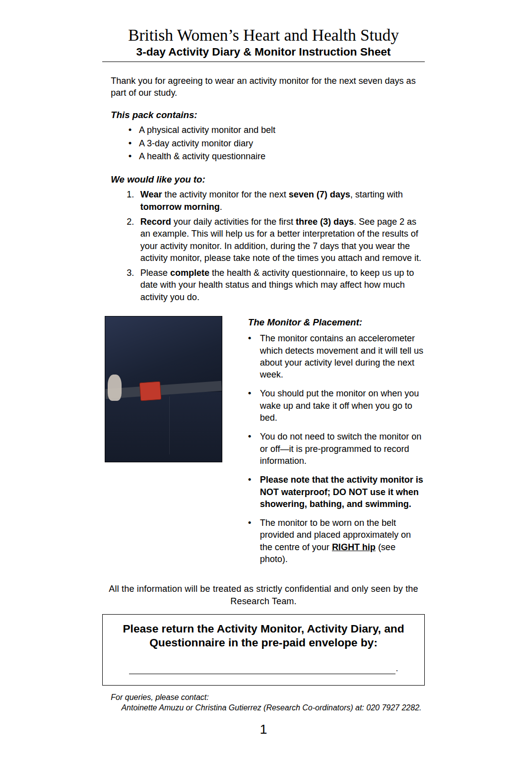British Women’s Heart and Health Study
3-day Activity Diary & Monitor Instruction Sheet
Thank you for agreeing to wear an activity monitor for the next seven days as part of our study.
This pack contains:
A physical activity monitor and belt
A 3-day activity monitor diary
A health & activity questionnaire
We would like you to:
Wear the activity monitor for the next seven (7) days, starting with tomorrow morning.
Record your daily activities for the first three (3) days. See page 2 as an example. This will help us for a better interpretation of the results of your activity monitor. In addition, during the 7 days that you wear the activity monitor, please take note of the times you attach and remove it.
Please complete the health & activity questionnaire, to keep us up to date with your health status and things which may affect how much activity you do.
The Monitor & Placement:
The monitor contains an accelerometer which detects movement and it will tell us about your activity level during the next week.
You should put the monitor on when you wake up and take it off when you go to bed.
You do not need to switch the monitor on or off—it is pre-programmed to record information.
Please note that the activity monitor is NOT waterproof; DO NOT use it when showering, bathing, and swimming.
The monitor to be worn on the belt provided and placed approximately on the centre of your RIGHT hip (see photo).
All the information will be treated as strictly confidential and only seen by the Research Team.
Please return the Activity Monitor, Activity Diary, and Questionnaire in the pre-paid envelope by:
.
For queries, please contact: Antoinette Amuzu or Christina Gutierrez (Research Co-ordinators) at: 020 7927 2282.
1